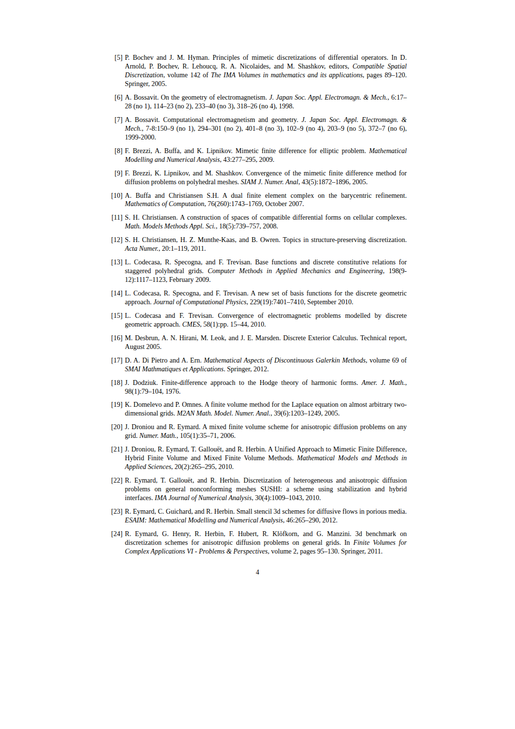[5] P. Bochev and J. M. Hyman. Principles of mimetic discretizations of differential operators. In D. Arnold, P. Bochev, R. Lehoucq, R. A. Nicolaides, and M. Shashkov, editors, Compatible Spatial Discretization, volume 142 of The IMA Volumes in mathematics and its applications, pages 89–120. Springer, 2005.
[6] A. Bossavit. On the geometry of electromagnetism. J. Japan Soc. Appl. Electromagn. & Mech., 6:17–28 (no 1), 114–23 (no 2), 233–40 (no 3), 318–26 (no 4), 1998.
[7] A. Bossavit. Computational electromagnetism and geometry. J. Japan Soc. Appl. Electromagn. & Mech., 7-8:150–9 (no 1), 294–301 (no 2), 401–8 (no 3), 102–9 (no 4), 203–9 (no 5), 372–7 (no 6), 1999-2000.
[8] F. Brezzi, A. Buffa, and K. Lipnikov. Mimetic finite difference for elliptic problem. Mathematical Modelling and Numerical Analysis, 43:277–295, 2009.
[9] F. Brezzi, K. Lipnikov, and M. Shashkov. Convergence of the mimetic finite difference method for diffusion problems on polyhedral meshes. SIAM J. Numer. Anal, 43(5):1872–1896, 2005.
[10] A. Buffa and Christiansen S.H. A dual finite element complex on the barycentric refinement. Mathematics of Computation, 76(260):1743–1769, October 2007.
[11] S. H. Christiansen. A construction of spaces of compatible differential forms on cellular complexes. Math. Models Methods Appl. Sci., 18(5):739–757, 2008.
[12] S. H. Christiansen, H. Z. Munthe-Kaas, and B. Owren. Topics in structure-preserving discretization. Acta Numer., 20:1–119, 2011.
[13] L. Codecasa, R. Specogna, and F. Trevisan. Base functions and discrete constitutive relations for staggered polyhedral grids. Computer Methods in Applied Mechanics and Engineering, 198(9-12):1117–1123, February 2009.
[14] L. Codecasa, R. Specogna, and F. Trevisan. A new set of basis functions for the discrete geometric approach. Journal of Computational Physics, 229(19):7401–7410, September 2010.
[15] L. Codecasa and F. Trevisan. Convergence of electromagnetic problems modelled by discrete geometric approach. CMES, 58(1):pp. 15–44, 2010.
[16] M. Desbrun, A. N. Hirani, M. Leok, and J. E. Marsden. Discrete Exterior Calculus. Technical report, August 2005.
[17] D. A. Di Pietro and A. Ern. Mathematical Aspects of Discontinuous Galerkin Methods, volume 69 of SMAI Mathmatiques et Applications. Springer, 2012.
[18] J. Dodziuk. Finite-difference approach to the Hodge theory of harmonic forms. Amer. J. Math., 98(1):79–104, 1976.
[19] K. Domelevo and P. Omnes. A finite volume method for the Laplace equation on almost arbitrary two-dimensional grids. M2AN Math. Model. Numer. Anal., 39(6):1203–1249, 2005.
[20] J. Droniou and R. Eymard. A mixed finite volume scheme for anisotropic diffusion problems on any grid. Numer. Math., 105(1):35–71, 2006.
[21] J. Droniou, R. Eymard, T. Gallouët, and R. Herbin. A Unified Approach to Mimetic Finite Difference, Hybrid Finite Volume and Mixed Finite Volume Methods. Mathematical Models and Methods in Applied Sciences, 20(2):265–295, 2010.
[22] R. Eymard, T. Gallouët, and R. Herbin. Discretization of heterogeneous and anisotropic diffusion problems on general nonconforming meshes SUSHI: a scheme using stabilization and hybrid interfaces. IMA Journal of Numerical Analysis, 30(4):1009–1043, 2010.
[23] R. Eymard, C. Guichard, and R. Herbin. Small stencil 3d schemes for diffusive flows in porious media. ESAIM: Mathematical Modelling and Numerical Analysis, 46:265–290, 2012.
[24] R. Eymard, G. Henry, R. Herbin, F. Hubert, R. Klöfkorn, and G. Manzini. 3d benchmark on discretization schemes for anisotropic diffusion problems on general grids. In Finite Volumes for Complex Applications VI - Problems & Perspectives, volume 2, pages 95–130. Springer, 2011.
4